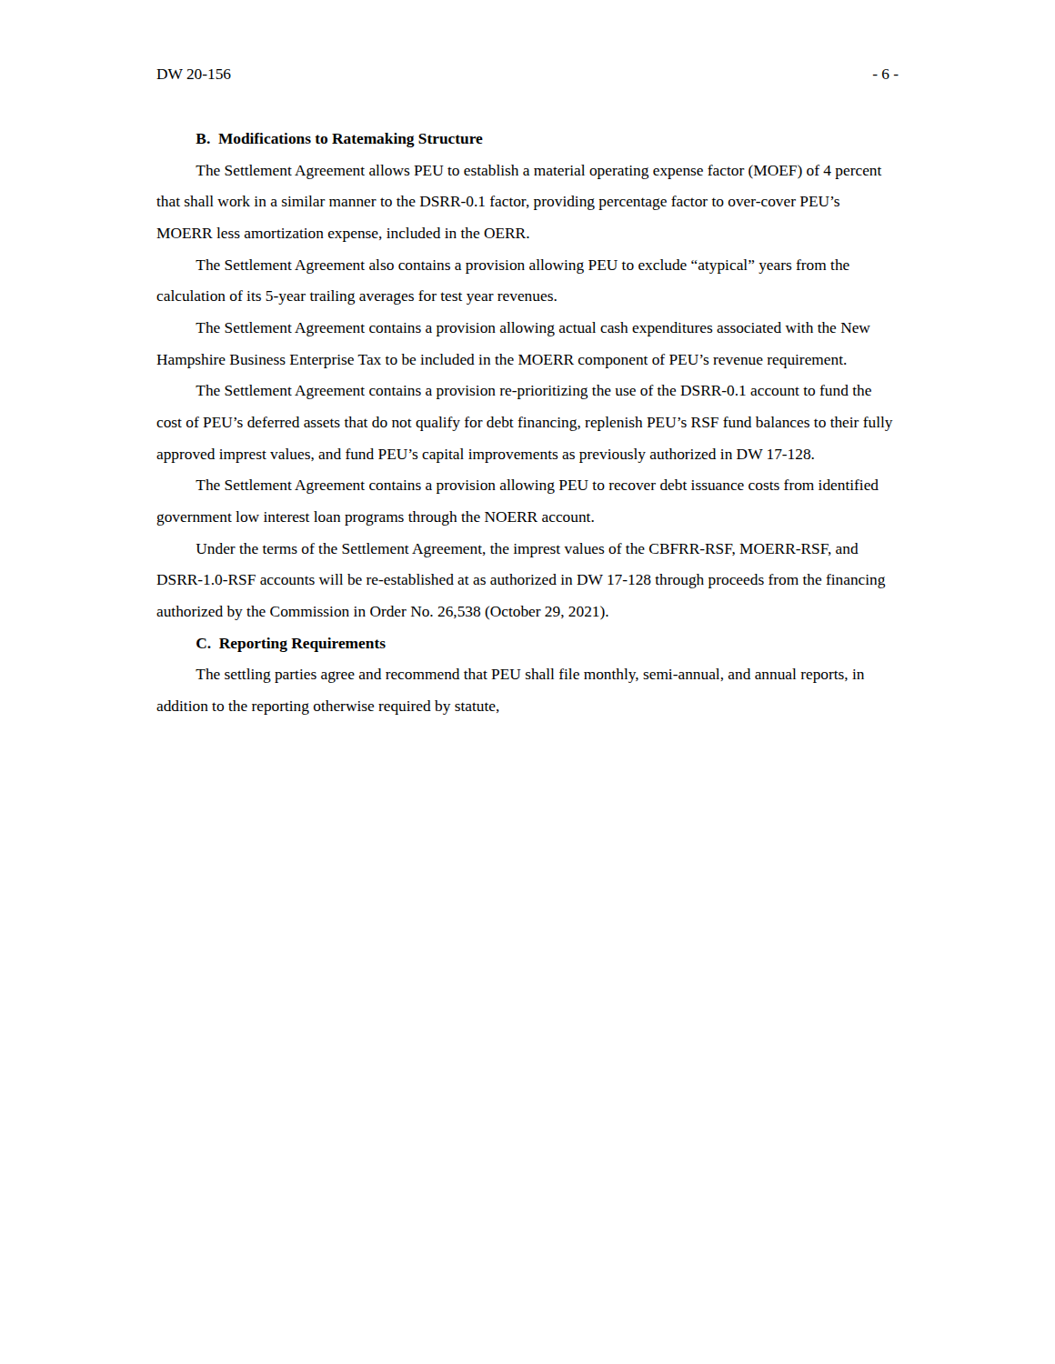DW 20-156 - 6 -
B. Modifications to Ratemaking Structure
The Settlement Agreement allows PEU to establish a material operating expense factor (MOEF) of 4 percent that shall work in a similar manner to the DSRR-0.1 factor, providing percentage factor to over-cover PEU’s MOERR less amortization expense, included in the OERR.
The Settlement Agreement also contains a provision allowing PEU to exclude “atypical” years from the calculation of its 5-year trailing averages for test year revenues.
The Settlement Agreement contains a provision allowing actual cash expenditures associated with the New Hampshire Business Enterprise Tax to be included in the MOERR component of PEU’s revenue requirement.
The Settlement Agreement contains a provision re-prioritizing the use of the DSRR-0.1 account to fund the cost of PEU’s deferred assets that do not qualify for debt financing, replenish PEU’s RSF fund balances to their fully approved imprest values, and fund PEU’s capital improvements as previously authorized in DW 17-128.
The Settlement Agreement contains a provision allowing PEU to recover debt issuance costs from identified government low interest loan programs through the NOERR account.
Under the terms of the Settlement Agreement, the imprest values of the CBFRR-RSF, MOERR-RSF, and DSRR-1.0-RSF accounts will be re-established at as authorized in DW 17-128 through proceeds from the financing authorized by the Commission in Order No. 26,538 (October 29, 2021).
C. Reporting Requirements
The settling parties agree and recommend that PEU shall file monthly, semi-annual, and annual reports, in addition to the reporting otherwise required by statute,